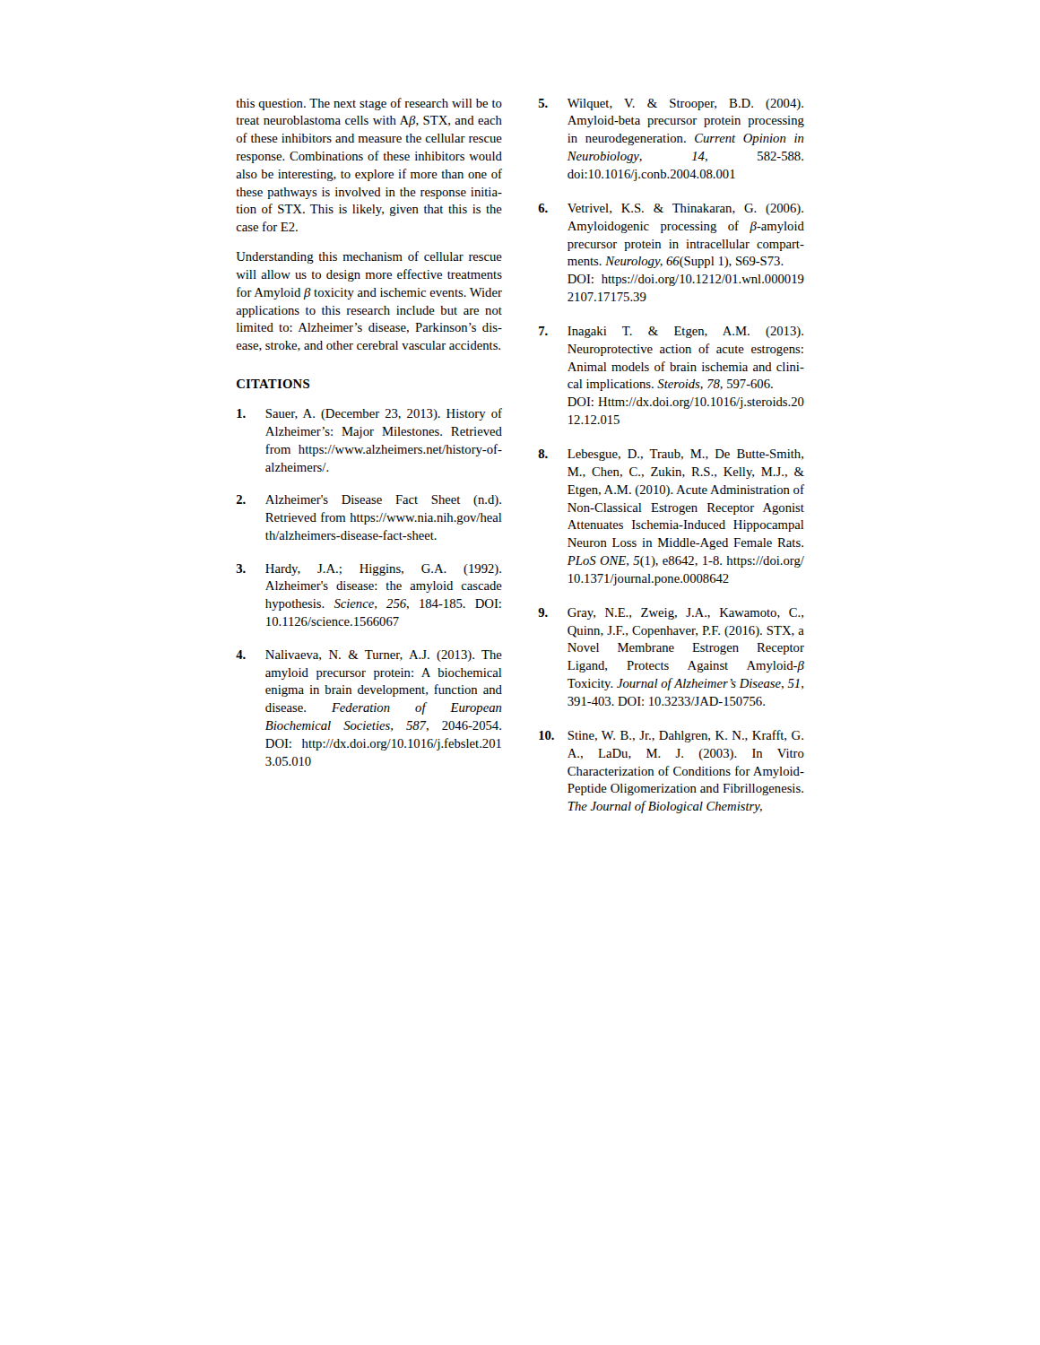this question. The next stage of research will be to treat neuroblastoma cells with Aβ, STX, and each of these inhibitors and measure the cellular rescue response. Combinations of these inhibitors would also be interesting, to explore if more than one of these pathways is involved in the response initiation of STX. This is likely, given that this is the case for E2.
Understanding this mechanism of cellular rescue will allow us to design more effective treatments for Amyloid β toxicity and ischemic events. Wider applications to this research include but are not limited to: Alzheimer’s disease, Parkinson’s disease, stroke, and other cerebral vascular accidents.
CITATIONS
Sauer, A. (December 23, 2013). History of Alzheimer’s: Major Milestones. Retrieved from https://www.alzheimers.net/history-of-alzheimers/.
Alzheimer's Disease Fact Sheet (n.d). Retrieved from https://www.nia.nih.gov/health/alzheimers-disease-fact-sheet.
Hardy, J.A.; Higgins, G.A. (1992). Alzheimer's disease: the amyloid cascade hypothesis. Science, 256, 184-185. DOI: 10.1126/science.1566067
Nalivaeva, N. & Turner, A.J. (2013). The amyloid precursor protein: A biochemical enigma in brain development, function and disease. Federation of European Biochemical Societies, 587, 2046-2054. DOI: http://dx.doi.org/10.1016/j.febslet.2013.05.010
Wilquet, V. & Strooper, B.D. (2004). Amyloid-beta precursor protein processing in neurodegeneration. Current Opinion in Neurobiology, 14, 582-588. doi:10.1016/j.conb.2004.08.001
Vetrivel, K.S. & Thinakaran, G. (2006). Amyloidogenic processing of β-amyloid precursor protein in intracellular compartments. Neurology, 66(Suppl 1), S69-S73.
DOI: https://doi.org/10.1212/01.wnl.0000192107.17175.39
Inagaki T. & Etgen, A.M. (2013). Neuroprotective action of acute estrogens: Animal models of brain ischemia and clinical implications. Steroids, 78, 597-606.
DOI: Httm://dx.doi.org/10.1016/j.steroids.2012.12.015
Lebesgue, D., Traub, M., De Butte-Smith, M., Chen, C., Zukin, R.S., Kelly, M.J., & Etgen, A.M. (2010). Acute Administration of Non-Classical Estrogen Receptor Agonist Attenuates Ischemia-Induced Hippocampal Neuron Loss in Middle-Aged Female Rats. PLoS ONE, 5(1), e8642, 1-8. https://doi.org/10.1371/journal.pone.0008642
Gray, N.E., Zweig, J.A., Kawamoto, C., Quinn, J.F., Copenhaver, P.F. (2016). STX, a Novel Membrane Estrogen Receptor Ligand, Protects Against Amyloid-β Toxicity. Journal of Alzheimer’s Disease, 51, 391-403. DOI: 10.3233/JAD-150756.
Stine, W. B., Jr., Dahlgren, K. N., Krafft, G. A., LaDu, M. J. (2003). In Vitro Characterization of Conditions for Amyloid-Peptide Oligomerization and Fibrillogenesis. The Journal of Biological Chemistry,